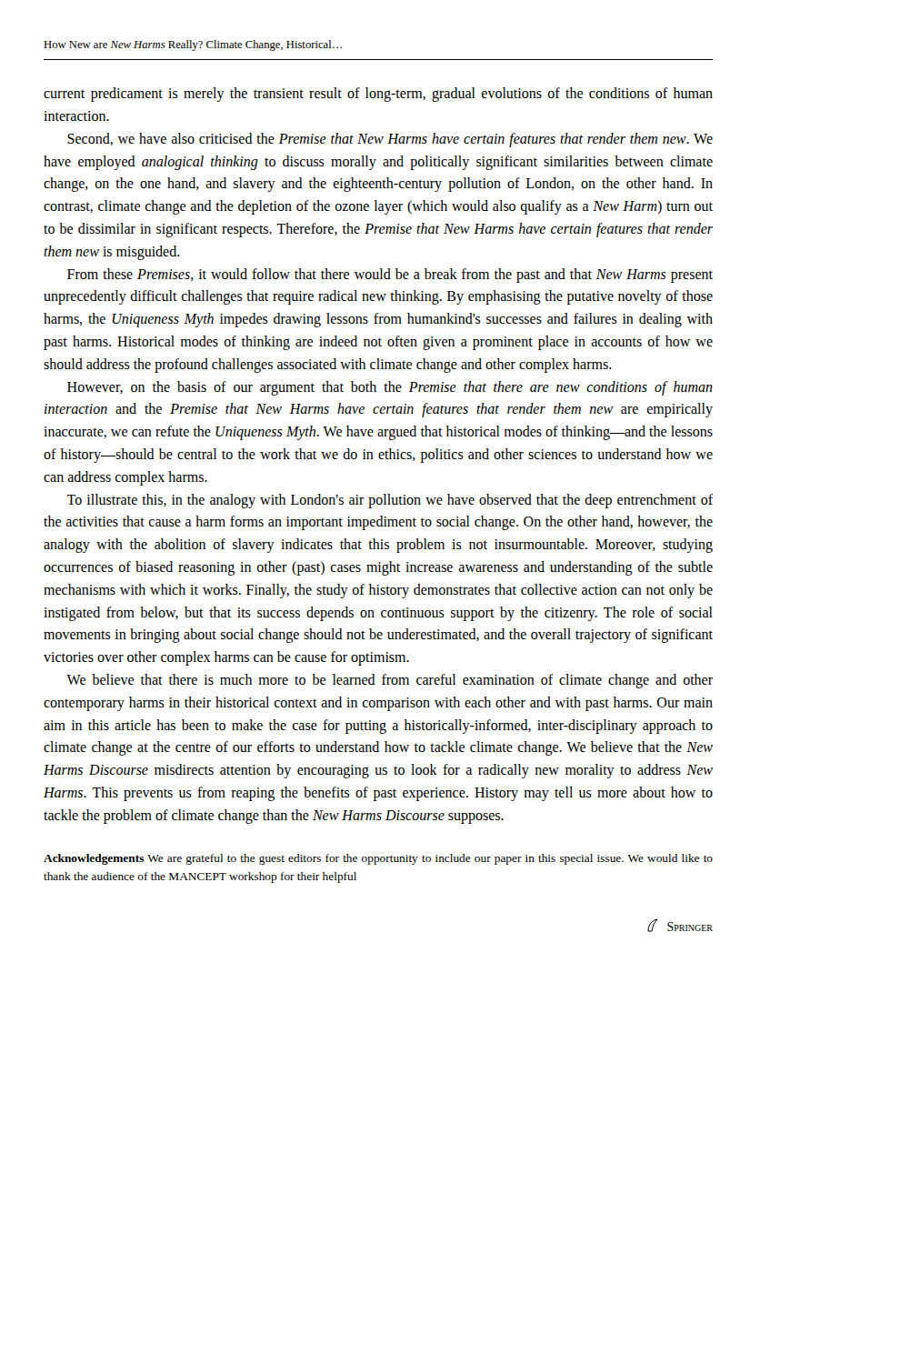How New are New Harms Really? Climate Change, Historical…
current predicament is merely the transient result of long-term, gradual evolutions of the conditions of human interaction.
Second, we have also criticised the Premise that New Harms have certain features that render them new. We have employed analogical thinking to discuss morally and politically significant similarities between climate change, on the one hand, and slavery and the eighteenth-century pollution of London, on the other hand. In contrast, climate change and the depletion of the ozone layer (which would also qualify as a New Harm) turn out to be dissimilar in significant respects. Therefore, the Premise that New Harms have certain features that render them new is misguided.
From these Premises, it would follow that there would be a break from the past and that New Harms present unprecedently difficult challenges that require radical new thinking. By emphasising the putative novelty of those harms, the Uniqueness Myth impedes drawing lessons from humankind's successes and failures in dealing with past harms. Historical modes of thinking are indeed not often given a prominent place in accounts of how we should address the profound challenges associated with climate change and other complex harms.
However, on the basis of our argument that both the Premise that there are new conditions of human interaction and the Premise that New Harms have certain features that render them new are empirically inaccurate, we can refute the Uniqueness Myth. We have argued that historical modes of thinking—and the lessons of history—should be central to the work that we do in ethics, politics and other sciences to understand how we can address complex harms.
To illustrate this, in the analogy with London's air pollution we have observed that the deep entrenchment of the activities that cause a harm forms an important impediment to social change. On the other hand, however, the analogy with the abolition of slavery indicates that this problem is not insurmountable. Moreover, studying occurrences of biased reasoning in other (past) cases might increase awareness and understanding of the subtle mechanisms with which it works. Finally, the study of history demonstrates that collective action can not only be instigated from below, but that its success depends on continuous support by the citizenry. The role of social movements in bringing about social change should not be underestimated, and the overall trajectory of significant victories over other complex harms can be cause for optimism.
We believe that there is much more to be learned from careful examination of climate change and other contemporary harms in their historical context and in comparison with each other and with past harms. Our main aim in this article has been to make the case for putting a historically-informed, inter-disciplinary approach to climate change at the centre of our efforts to understand how to tackle climate change. We believe that the New Harms Discourse misdirects attention by encouraging us to look for a radically new morality to address New Harms. This prevents us from reaping the benefits of past experience. History may tell us more about how to tackle the problem of climate change than the New Harms Discourse supposes.
Acknowledgements We are grateful to the guest editors for the opportunity to include our paper in this special issue. We would like to thank the audience of the MANCEPT workshop for their helpful
Springer